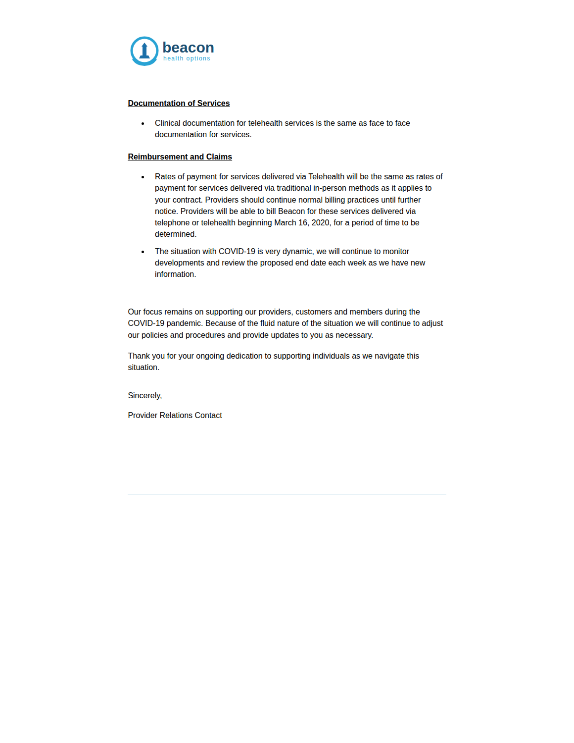beacon health options beacon health options
Documentation of Services
Clinical documentation for telehealth services is the same as face to face documentation for services.
Reimbursement and Claims
Rates of payment for services delivered via Telehealth will be the same as rates of payment for services delivered via traditional in-person methods as it applies to your contract. Providers should continue normal billing practices until further notice. Providers will be able to bill Beacon for these services delivered via telephone or telehealth beginning March 16, 2020, for a period of time to be determined.
The situation with COVID-19 is very dynamic, we will continue to monitor developments and review the proposed end date each week as we have new information.
Our focus remains on supporting our providers, customers and members during the COVID-19 pandemic. Because of the fluid nature of the situation we will continue to adjust our policies and procedures and provide updates to you as necessary.
Thank you for your ongoing dedication to supporting individuals as we navigate this situation.
Sincerely,
Provider Relations Contact